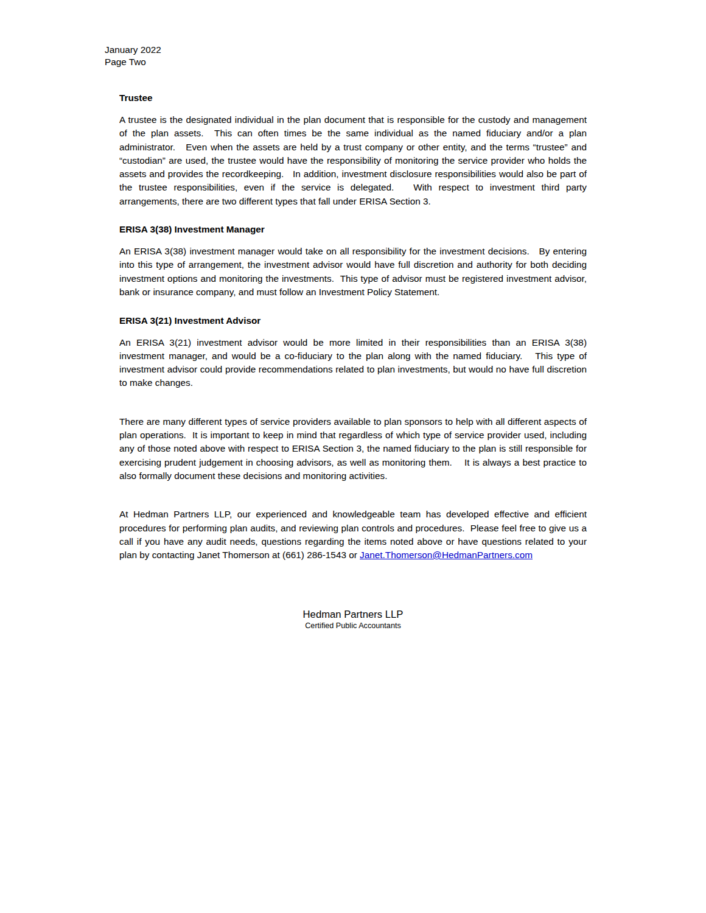January 2022
Page Two
Trustee
A trustee is the designated individual in the plan document that is responsible for the custody and management of the plan assets. This can often times be the same individual as the named fiduciary and/or a plan administrator. Even when the assets are held by a trust company or other entity, and the terms “trustee” and “custodian” are used, the trustee would have the responsibility of monitoring the service provider who holds the assets and provides the recordkeeping. In addition, investment disclosure responsibilities would also be part of the trustee responsibilities, even if the service is delegated. With respect to investment third party arrangements, there are two different types that fall under ERISA Section 3.
ERISA 3(38) Investment Manager
An ERISA 3(38) investment manager would take on all responsibility for the investment decisions. By entering into this type of arrangement, the investment advisor would have full discretion and authority for both deciding investment options and monitoring the investments. This type of advisor must be registered investment advisor, bank or insurance company, and must follow an Investment Policy Statement.
ERISA 3(21) Investment Advisor
An ERISA 3(21) investment advisor would be more limited in their responsibilities than an ERISA 3(38) investment manager, and would be a co-fiduciary to the plan along with the named fiduciary. This type of investment advisor could provide recommendations related to plan investments, but would no have full discretion to make changes.
There are many different types of service providers available to plan sponsors to help with all different aspects of plan operations. It is important to keep in mind that regardless of which type of service provider used, including any of those noted above with respect to ERISA Section 3, the named fiduciary to the plan is still responsible for exercising prudent judgement in choosing advisors, as well as monitoring them. It is always a best practice to also formally document these decisions and monitoring activities.
At Hedman Partners LLP, our experienced and knowledgeable team has developed effective and efficient procedures for performing plan audits, and reviewing plan controls and procedures. Please feel free to give us a call if you have any audit needs, questions regarding the items noted above or have questions related to your plan by contacting Janet Thomerson at (661) 286-1543 or Janet.Thomerson@HedmanPartners.com
Hedman Partners LLP
Certified Public Accountants